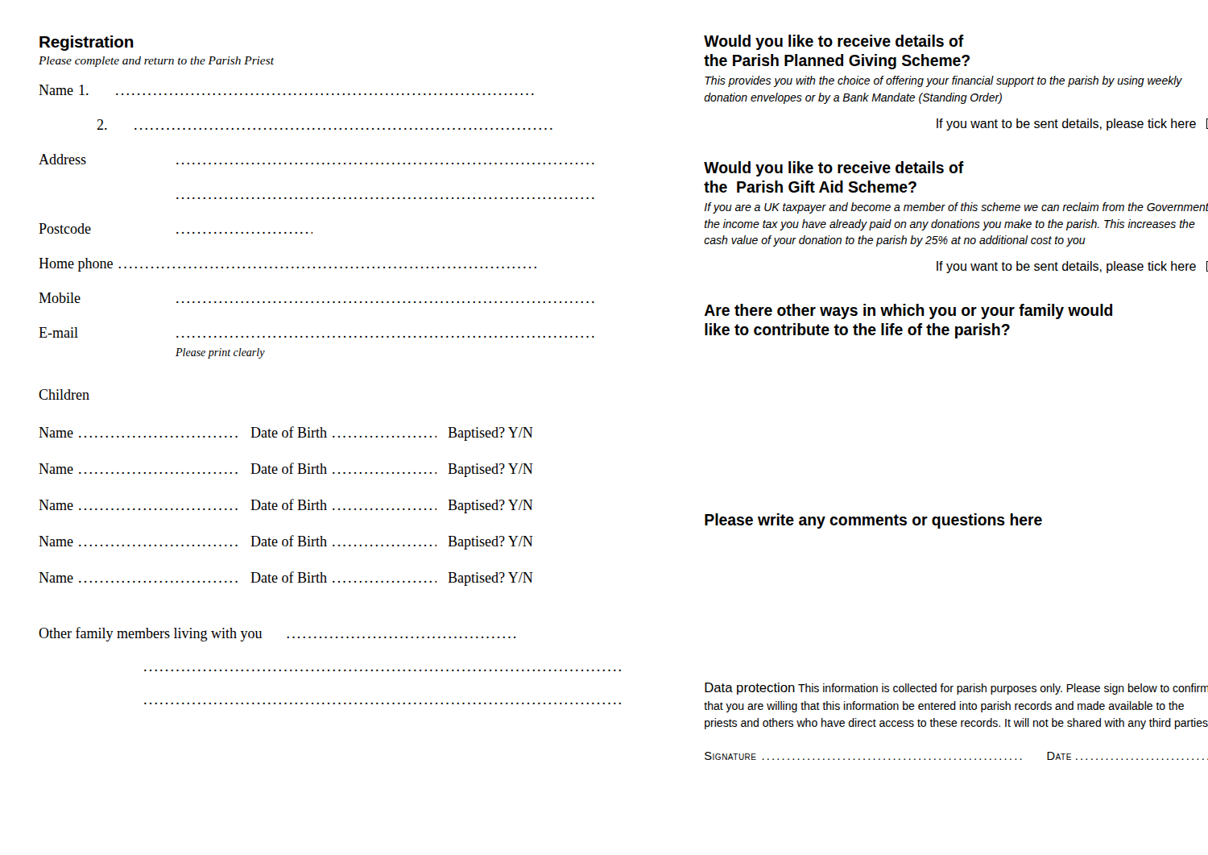Registration
Please complete and return to the Parish Priest
Name 1. ..............................................................................
2. ..............................................................................
Address ..............................................................................
..............................................................................
Postcode ................................
Home phone ..............................................................................
Mobile ..............................................................................
E-mail ..............................................................................
Please print clearly
Children
Name ................................ Date of Birth .................... Baptised? Y/N
Name ................................ Date of Birth .................... Baptised? Y/N
Name ................................ Date of Birth .................... Baptised? Y/N
Name ................................ Date of Birth .................... Baptised? Y/N
Name ................................ Date of Birth .................... Baptised? Y/N
Other family members living with you ...........................................
.........................................................................................
.........................................................................................
Would you like to receive details of
the Parish Planned Giving Scheme?
This provides you with the choice of offering your financial support to the parish by using weekly donation envelopes or by a Bank Mandate (Standing Order)
If you want to be sent details, please tick here
Would you like to receive details of
the Parish Gift Aid Scheme?
If you are a UK taxpayer and become a member of this scheme we can reclaim from the Government the income tax you have already paid on any donations you make to the parish. This increases the cash value of your donation to the parish by 25% at no additional cost to you
If you want to be sent details, please tick here
Are there other ways in which you or your family would
like to contribute to the life of the parish?
Please write any comments or questions here
Data protection This information is collected for parish purposes only. Please sign below to confirm that you are willing that this information be entered into parish records and made available to the priests and others who have direct access to these records. It will not be shared with any third parties.
Signature ......................................................... Date ..............................